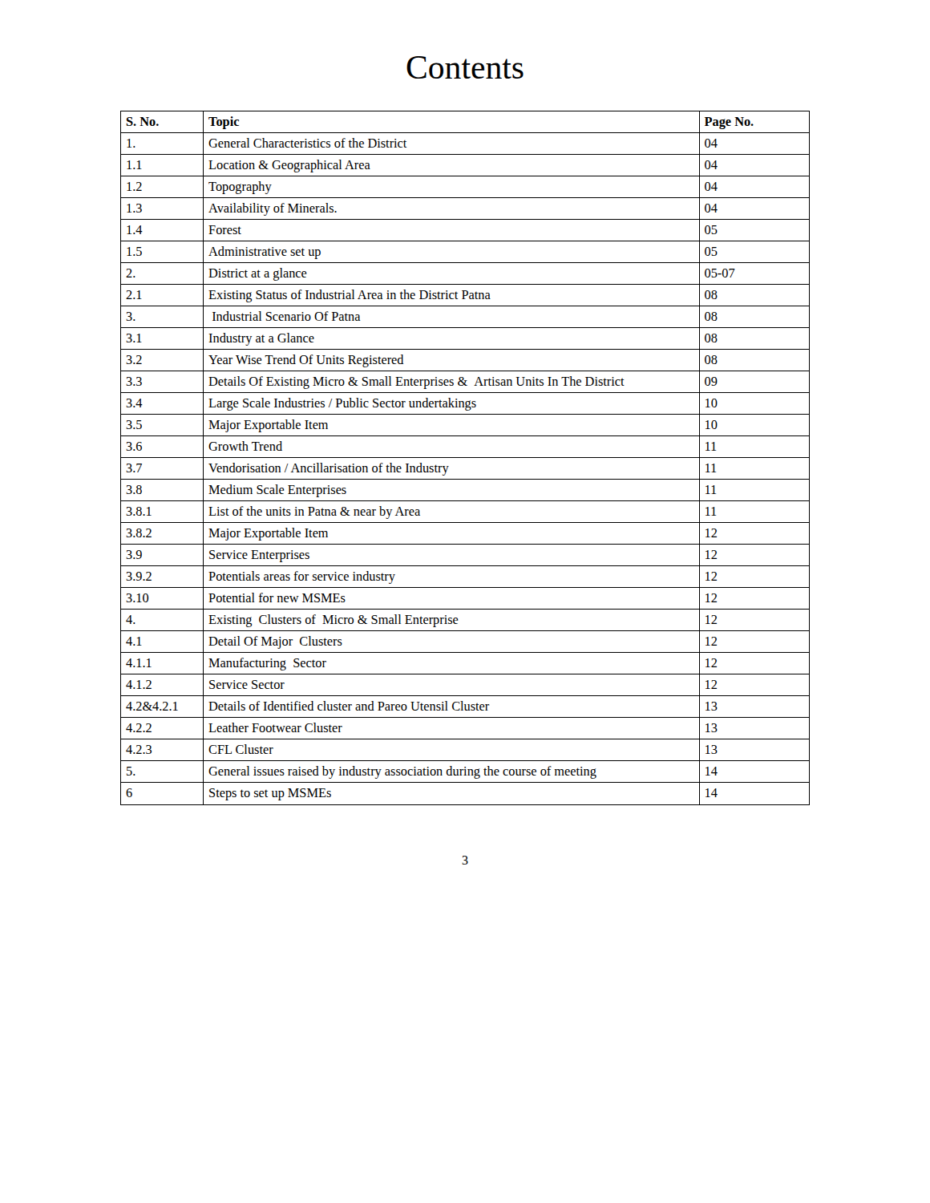Contents
| S. No. | Topic | Page No. |
| --- | --- | --- |
| 1. | General Characteristics of the District | 04 |
| 1.1 | Location & Geographical Area | 04 |
| 1.2 | Topography | 04 |
| 1.3 | Availability of Minerals. | 04 |
| 1.4 | Forest | 05 |
| 1.5 | Administrative set up | 05 |
| 2. | District at a glance | 05-07 |
| 2.1 | Existing Status of Industrial Area in the District Patna | 08 |
| 3. | Industrial Scenario Of Patna | 08 |
| 3.1 | Industry at a Glance | 08 |
| 3.2 | Year Wise Trend Of Units Registered | 08 |
| 3.3 | Details Of Existing Micro & Small Enterprises & Artisan Units In The District | 09 |
| 3.4 | Large Scale Industries / Public Sector undertakings | 10 |
| 3.5 | Major Exportable Item | 10 |
| 3.6 | Growth Trend | 11 |
| 3.7 | Vendorisation / Ancillarisation of the Industry | 11 |
| 3.8 | Medium Scale Enterprises | 11 |
| 3.8.1 | List of the units in Patna & near by Area | 11 |
| 3.8.2 | Major Exportable Item | 12 |
| 3.9 | Service Enterprises | 12 |
| 3.9.2 | Potentials areas for service industry | 12 |
| 3.10 | Potential for new MSMEs | 12 |
| 4. | Existing Clusters of Micro & Small Enterprise | 12 |
| 4.1 | Detail Of Major Clusters | 12 |
| 4.1.1 | Manufacturing Sector | 12 |
| 4.1.2 | Service Sector | 12 |
| 4.2&4.2.1 | Details of Identified cluster and Pareo Utensil Cluster | 13 |
| 4.2.2 | Leather Footwear Cluster | 13 |
| 4.2.3 | CFL Cluster | 13 |
| 5. | General issues raised by industry association during the course of meeting | 14 |
| 6 | Steps to set up MSMEs | 14 |
3